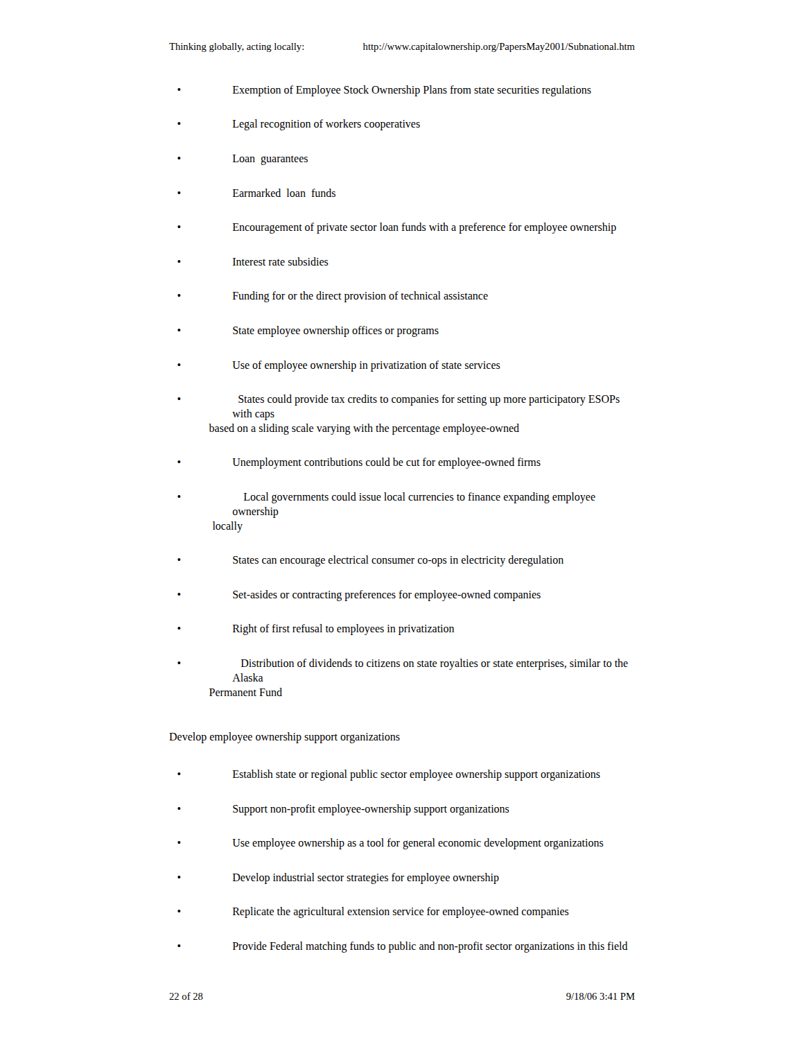Thinking globally, acting locally:
http://www.capitalownership.org/PapersMay2001/Subnational.htm
Exemption of Employee Stock Ownership Plans from state securities regulations
Legal recognition of workers cooperatives
Loan guarantees
Earmarked loan funds
Encouragement of private sector loan funds with a preference for employee ownership
Interest rate subsidies
Funding for or the direct provision of technical assistance
State employee ownership offices or programs
Use of employee ownership in privatization of state services
States could provide tax credits to companies for setting up more participatory ESOPs with caps based on a sliding scale varying with the percentage employee-owned
Unemployment contributions could be cut for employee-owned firms
Local governments could issue local currencies to finance expanding employee ownership locally
States can encourage electrical consumer co-ops in electricity deregulation
Set-asides or contracting preferences for employee-owned companies
Right of first refusal to employees in privatization
Distribution of dividends to citizens on state royalties or state enterprises, similar to the Alaska Permanent Fund
Develop employee ownership support organizations
Establish state or regional public sector employee ownership support organizations
Support non-profit employee-ownership support organizations
Use employee ownership as a tool for general economic development organizations
Develop industrial sector strategies for employee ownership
Replicate the agricultural extension service for employee-owned companies
Provide Federal matching funds to public and non-profit sector organizations in this field
22 of 28
9/18/06 3:41 PM